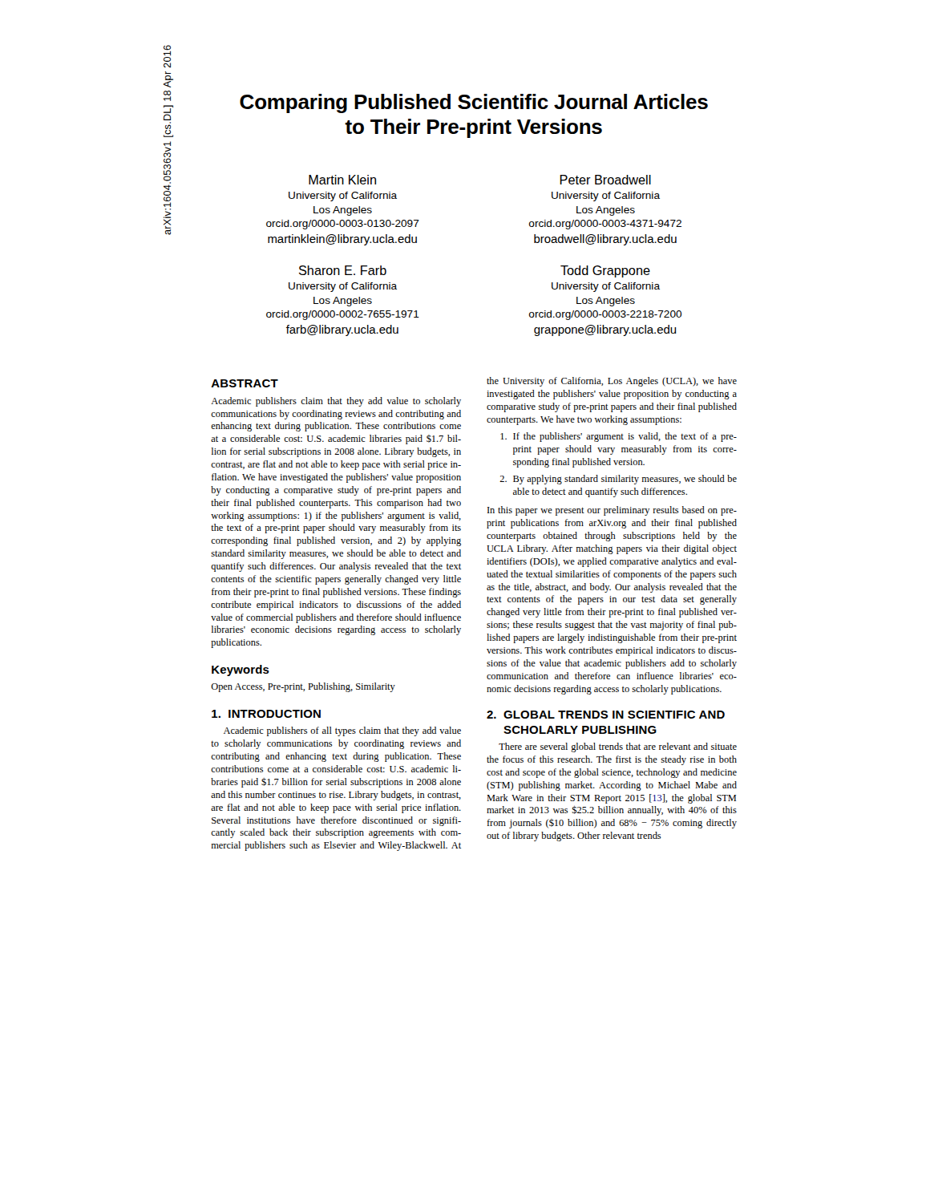arXiv:1604.05363v1 [cs.DL] 18 Apr 2016
Comparing Published Scientific Journal Articles
to Their Pre-print Versions
| Martin Klein University of California Los Angeles orcid.org/0000-0003-0130-2097 martinklein@library.ucla.edu | Peter Broadwell University of California Los Angeles orcid.org/0000-0003-4371-9472 broadwell@library.ucla.edu |
| Sharon E. Farb University of California Los Angeles orcid.org/0000-0002-7655-1971 farb@library.ucla.edu | Todd Grappone University of California Los Angeles orcid.org/0000-0003-2218-7200 grappone@library.ucla.edu |
Abstract
Academic publishers claim that they add value to scholarly communications by coordinating reviews and contributing and enhancing text during publication. These contributions come at a considerable cost: U.S. academic libraries paid $1.7 billion for serial subscriptions in 2008 alone. Library budgets, in contrast, are flat and not able to keep pace with serial price inflation. We have investigated the publishers' value proposition by conducting a comparative study of pre-print papers and their final published counterparts. This comparison had two working assumptions: 1) if the publishers' argument is valid, the text of a pre-print paper should vary measurably from its corresponding final published version, and 2) by applying standard similarity measures, we should be able to detect and quantify such differences. Our analysis revealed that the text contents of the scientific papers generally changed very little from their pre-print to final published versions. These findings contribute empirical indicators to discussions of the added value of commercial publishers and therefore should influence libraries' economic decisions regarding access to scholarly publications.
Keywords
Open Access, Pre-print, Publishing, Similarity
1. INTRODUCTION
Academic publishers of all types claim that they add value to scholarly communications by coordinating reviews and contributing and enhancing text during publication. These contributions come at a considerable cost: U.S. academic libraries paid $1.7 billion for serial subscriptions in 2008 alone and this number continues to rise. Library budgets, in contrast, are flat and not able to keep pace with serial price inflation. Several institutions have therefore discontinued or significantly scaled back their subscription agreements with commercial publishers such as Elsevier and Wiley-Blackwell. At the University of California, Los Angeles (UCLA), we have investigated the publishers' value proposition by conducting a comparative study of pre-print papers and their final published counterparts. We have two working assumptions:
If the publishers' argument is valid, the text of a pre-print paper should vary measurably from its corresponding final published version.
By applying standard similarity measures, we should be able to detect and quantify such differences.
In this paper we present our preliminary results based on pre-print publications from arXiv.org and their final published counterparts obtained through subscriptions held by the UCLA Library. After matching papers via their digital object identifiers (DOIs), we applied comparative analytics and evaluated the textual similarities of components of the papers such as the title, abstract, and body. Our analysis revealed that the text contents of the papers in our test data set generally changed very little from their pre-print to final published versions; these results suggest that the vast majority of final published papers are largely indistinguishable from their pre-print versions. This work contributes empirical indicators to discussions of the value that academic publishers add to scholarly communication and therefore can influence libraries' economic decisions regarding access to scholarly publications.
2. GLOBAL TRENDS IN SCIENTIFIC ANDSCHOLARLY PUBLISHING
There are several global trends that are relevant and situate the focus of this research. The first is the steady rise in both cost and scope of the global science, technology and medicine (STM) publishing market. According to Michael Mabe and Mark Ware in their STM Report 2015 [13], the global STM market in 2013 was $25.2 billion annually, with 40% of this from journals ($10 billion) and 68% − 75% coming directly out of library budgets. Other relevant trends